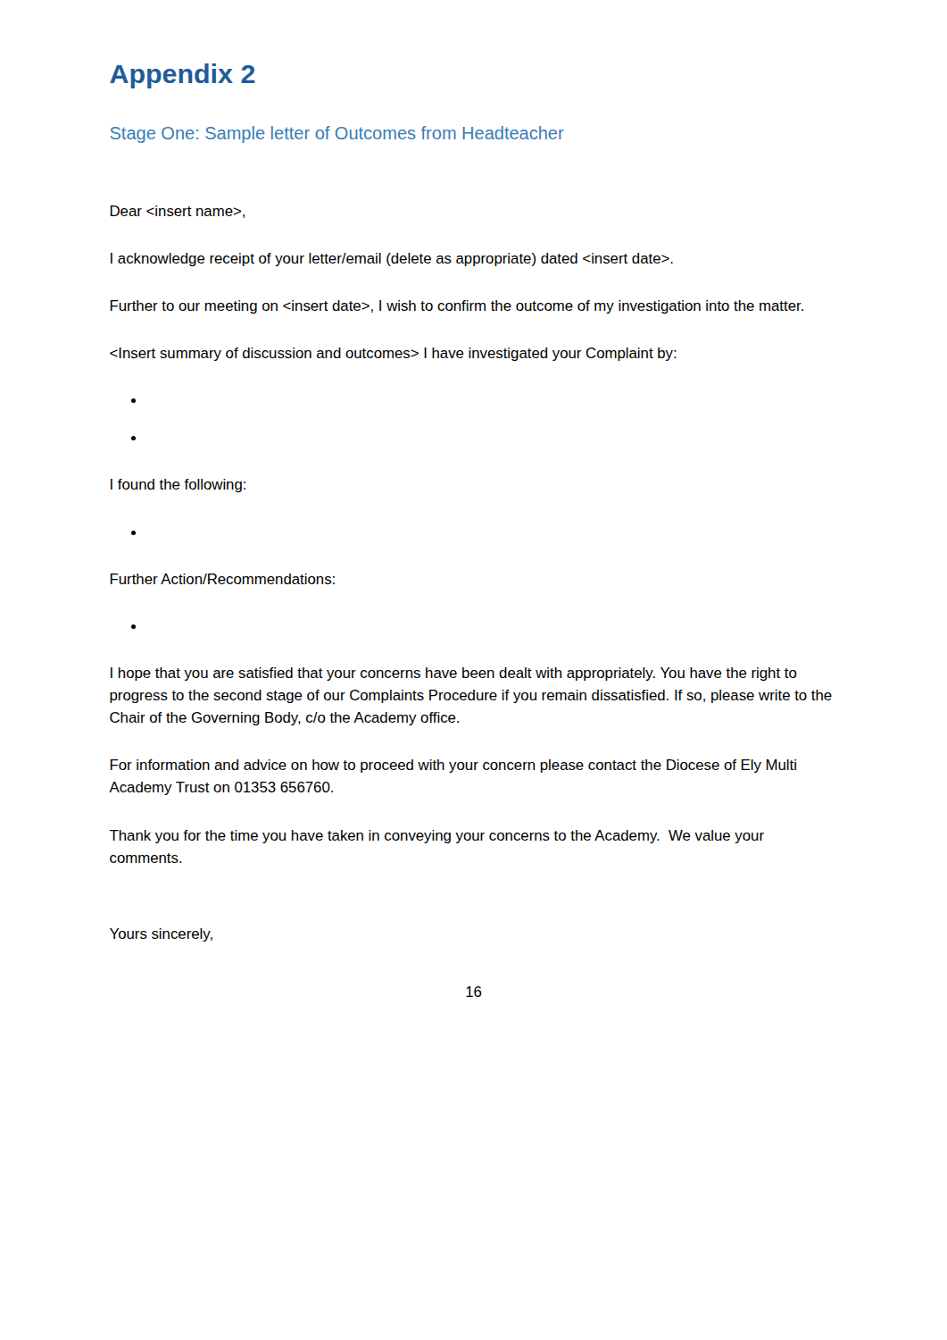Appendix 2
Stage One: Sample letter of Outcomes from Headteacher
Dear <insert name>,
I acknowledge receipt of your letter/email (delete as appropriate) dated <insert date>.
Further to our meeting on <insert date>, I wish to confirm the outcome of my investigation into the matter.
<Insert summary of discussion and outcomes> I have investigated your Complaint by:
I found the following:
Further Action/Recommendations:
I hope that you are satisfied that your concerns have been dealt with appropriately. You have the right to progress to the second stage of our Complaints Procedure if you remain dissatisfied. If so, please write to the Chair of the Governing Body, c/o the Academy office.
For information and advice on how to proceed with your concern please contact the Diocese of Ely Multi Academy Trust on 01353 656760.
Thank you for the time you have taken in conveying your concerns to the Academy. We value your comments.
Yours sincerely,
16